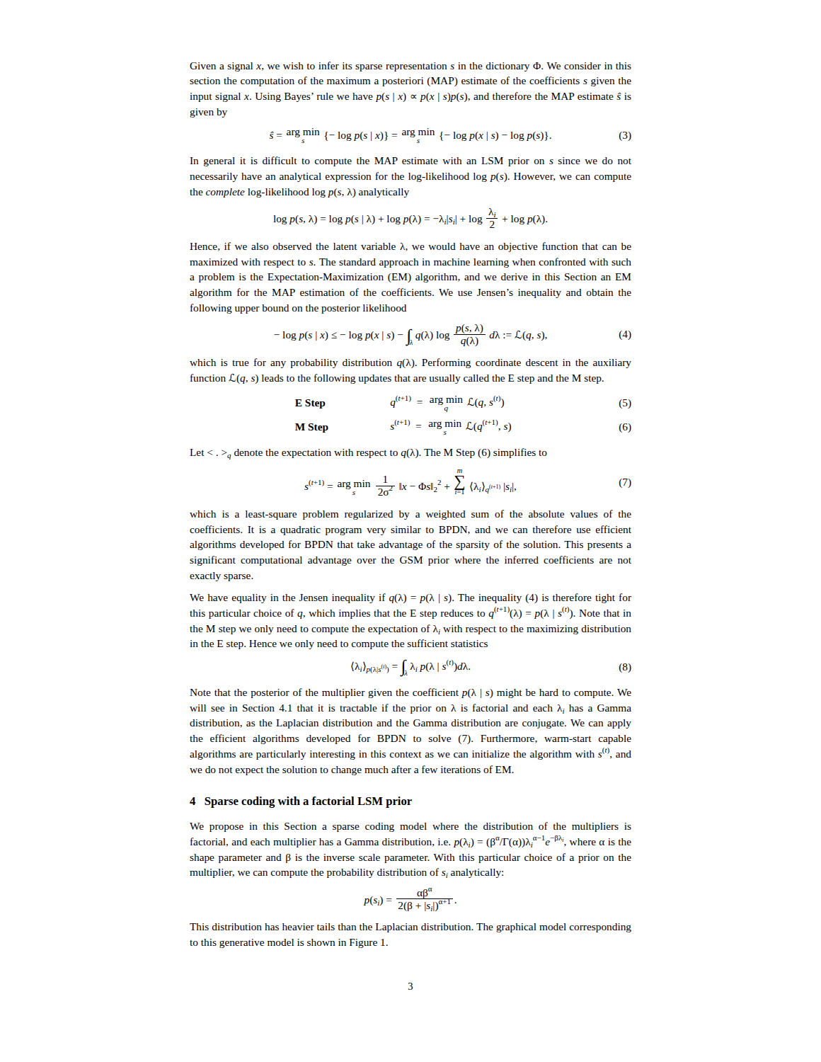Given a signal x, we wish to infer its sparse representation s in the dictionary Φ. We consider in this section the computation of the maximum a posteriori (MAP) estimate of the coefficients s given the input signal x. Using Bayes’ rule we have p(s | x) ∝ p(x | s)p(s), and therefore the MAP estimate ŝ is given by
ŝ = arg min s {− log p(s | x)} = arg min s {− log p(x | s) − log p(s)}. (3)
In general it is difficult to compute the MAP estimate with an LSM prior on s since we do not necessarily have an analytical expression for the log-likelihood log p(s). However, we can compute the complete log-likelihood log p(s, λ) analytically
log p(s, λ) = log p(s | λ) + log p(λ) = −λi|si| + log λi 2 + log p(λ).
Hence, if we also observed the latent variable λ, we would have an objective function that can be maximized with respect to s. The standard approach in machine learning when confronted with such a problem is the Expectation-Maximization (EM) algorithm, and we derive in this Section an EM algorithm for the MAP estimation of the coefficients. We use Jensen’s inequality and obtain the following upper bound on the posterior likelihood
− log p(s | x) ≤ − log p(x | s) − ∫λ q(λ) log p(s, λ) q(λ) dλ := ℒ(q, s), (4)
which is true for any probability distribution q(λ). Performing coordinate descent in the auxiliary function ℒ(q, s) leads to the following updates that are usually called the E step and the M step.
E Step q(t+1) = arg min q ℒ(q, s(t)) (5)
M Step s(t+1) = arg min s ℒ(q(t+1), s) (6)
Let < . >q denote the expectation with respect to q(λ). The M Step (6) simplifies to
s(t+1) = arg min s 12σ2 ‖x − Φs‖22 + m∑i=1 ⟨λi⟩q(t+1) |si|, (7)
which is a least-square problem regularized by a weighted sum of the absolute values of the coefficients. It is a quadratic program very similar to BPDN, and we can therefore use efficient algorithms developed for BPDN that take advantage of the sparsity of the solution. This presents a significant computational advantage over the GSM prior where the inferred coefficients are not exactly sparse.
We have equality in the Jensen inequality if q(λ) = p(λ | s). The inequality (4) is therefore tight for this particular choice of q, which implies that the E step reduces to q(t+1)(λ) = p(λ | s(t)). Note that in the M step we only need to compute the expectation of λi with respect to the maximizing distribution in the E step. Hence we only need to compute the sufficient statistics
⟨λi⟩p(λ|s(t)) = ∫λ λi p(λ | s(t))dλ. (8)
Note that the posterior of the multiplier given the coefficient p(λ | s) might be hard to compute. We will see in Section 4.1 that it is tractable if the prior on λ is factorial and each λi has a Gamma distribution, as the Laplacian distribution and the Gamma distribution are conjugate. We can apply the efficient algorithms developed for BPDN to solve (7). Furthermore, warm-start capable algorithms are particularly interesting in this context as we can initialize the algorithm with s(t), and we do not expect the solution to change much after a few iterations of EM.
4 Sparse coding with a factorial LSM prior
We propose in this Section a sparse coding model where the distribution of the multipliers is factorial, and each multiplier has a Gamma distribution, i.e. p(λi) = (βα/Γ(α))λiα−1e−βλi, where α is the shape parameter and β is the inverse scale parameter. With this particular choice of a prior on the multiplier, we can compute the probability distribution of si analytically:
p(si) = αβα 2(β + |si|)α+1.
This distribution has heavier tails than the Laplacian distribution. The graphical model corresponding to this generative model is shown in Figure 1.
3